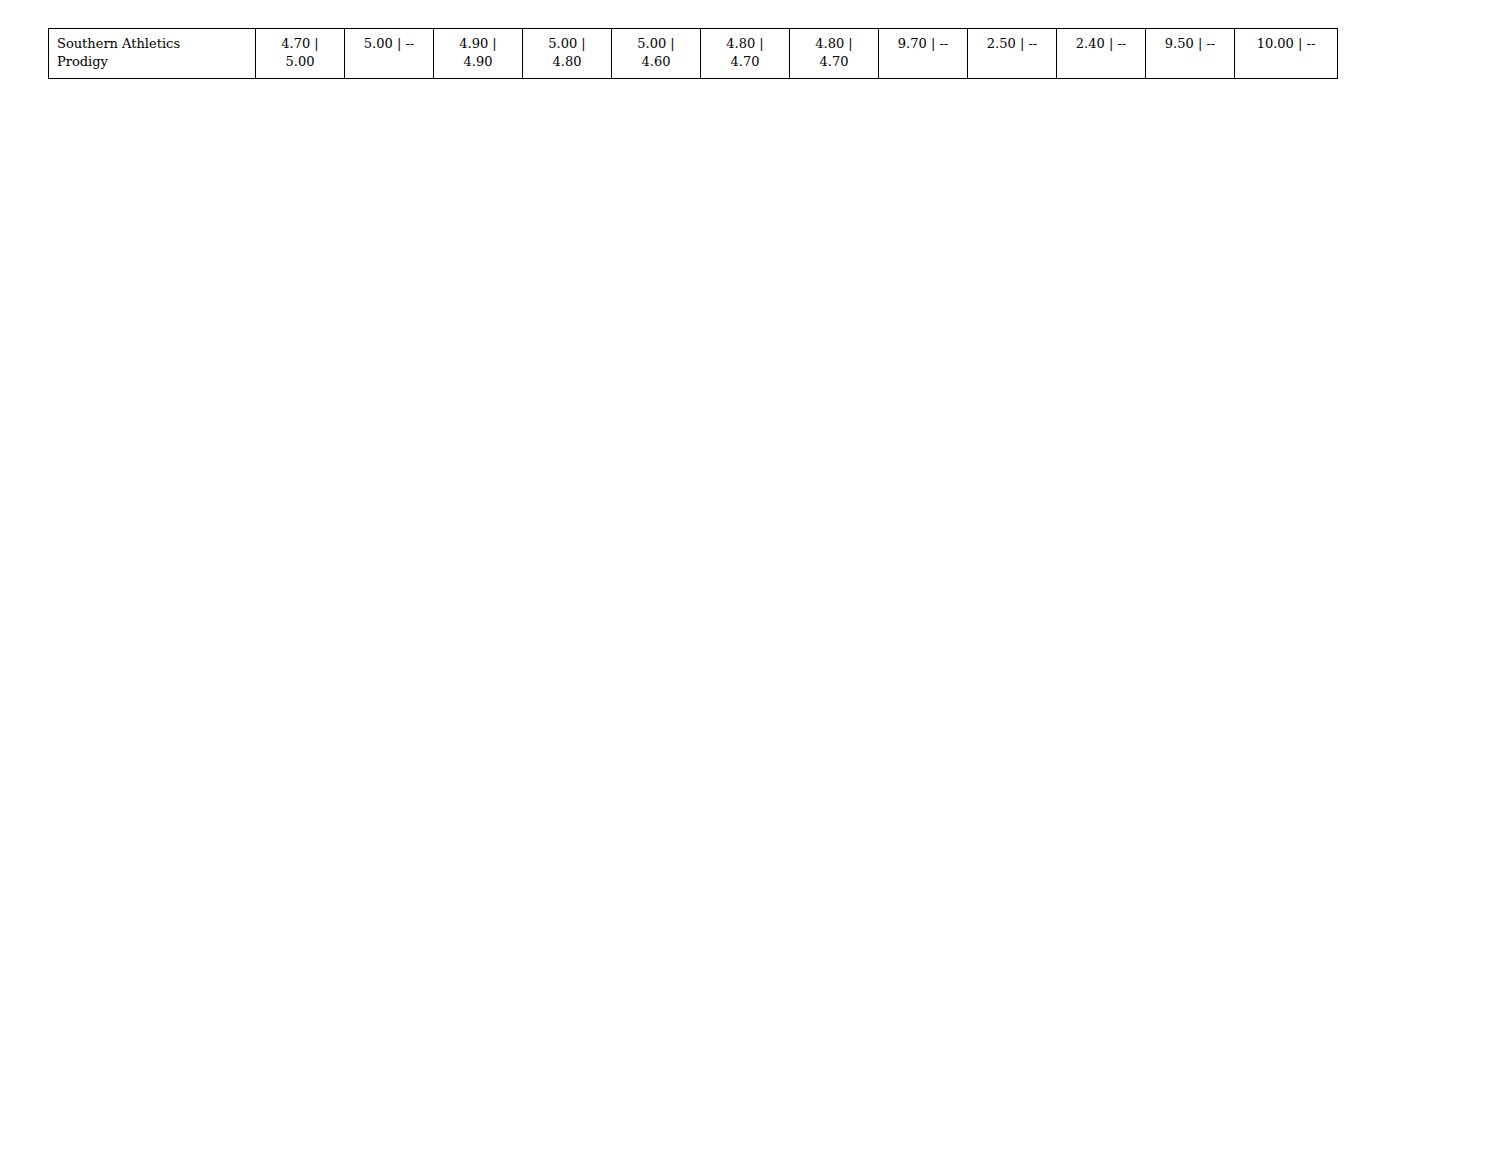| Southern Athletics Prodigy | 4.70 / 5.00 | 5.00 / -- | 4.90 / 4.90 | 5.00 / 4.80 | 5.00 / 4.60 | 4.80 / 4.70 | 4.80 / 4.70 | 9.70 / -- | 2.50 / -- | 2.40 / -- | 9.50 / -- | 10.00 / -- |